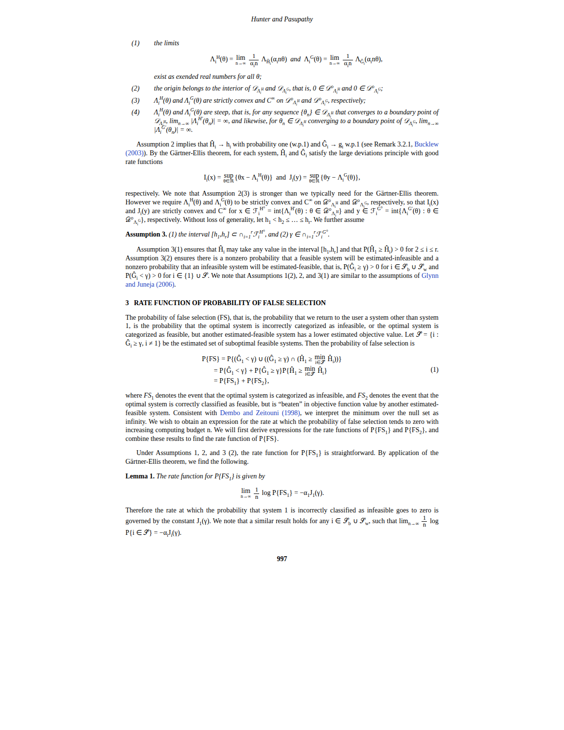Hunter and Pasupathy
(1) the limits
ΛiH(θ) = lim n→∞ 1 αin ΛĤi(αinθ) and ΛiG(θ) = lim n→∞ 1 αin ΛĜi(αinθ),
exist as exended real numbers for all θ;
(2) the origin belongs to the interior of 𝒟ΛiH and 𝒟ΛiG, that is, 0 ∈ 𝒟°ΛiH and 0 ∈ 𝒟°ΛiG;
(3) ΛiH(θ) and ΛiG(θ) are strictly convex and C∞ on 𝒟°ΛiH and 𝒟°ΛiG, respectively;
(4) ΛiH(θ) and ΛiG(θ) are steep, that is, for any sequence {θn} ∈ 𝒟ΛiH that converges to a boundary point of 𝒟ΛiH, limn→∞ |ΛiH′(θn)| = ∞, and likewise, for θn ∈ 𝒟ΛiH converging to a boundary point of 𝒟ΛiG, limn→∞ |ΛiG′(θn)| = ∞.
Assumption 2 implies that Ĥi → hi with probability one (w.p.1) and Ĝi → gi w.p.1 (see Remark 3.2.1, Bucklew (2003)). By the Gärtner-Ellis theorem, for each system, Ĥi and Ĝi satisfy the large deviations principle with good rate functions
Ii(x) = sup θ∈ℝ{θx − ΛiH(θ)} and Ji(y) = sup θ∈ℝ{θy − ΛiG(θ)},
respectively. We note that Assumption 2(3) is stronger than we typically need for the Gärtner-Ellis theorem. However we require ΛiH(θ) and ΛiG(θ) to be strictly convex and C∞ on 𝒟°ΛiH and 𝒟°ΛiG, respectively, so that Ii(x) and Ji(y) are strictly convex and C∞ for x ∈ ℱiH° = int{ΛiH′(θ) : θ ∈ 𝒟°ΛiH} and y ∈ ℱiG° = int{ΛiG′(θ) : θ ∈ 𝒟°ΛiG}, respectively. Without loss of generality, let h1 < h2 ≤ … ≤ hr. We further assume
Assumption 3. (1) the interval [h1,hr] ⊂ ∩i=1rℱiH°, and (2) γ ∈ ∩i=1rℱiG°.
Assumption 3(1) ensures that Ĥi may take any value in the interval [h1,hr] and that P(Ĥ1 ≥ Ĥi) > 0 for 2 ≤ i ≤ r. Assumption 3(2) ensures there is a nonzero probability that a feasible system will be estimated-infeasible and a nonzero probability that an infeasible system will be estimated-feasible, that is, P(Ĝi ≥ γ) > 0 for i ∈ 𝒮b ∪ 𝒮w and P(Ĝi < γ) > 0 for i ∈ {1} ∪ 𝒮. We note that Assumptions 1(2), 2, and 3(1) are similar to the assumptions of Glynn and Juneja (2006).
3 RATE FUNCTION OF PROBABILITY OF FALSE SELECTION
The probability of false selection (FS), that is, the probability that we return to the user a system other than system 1, is the probability that the optimal system is incorrectly categorized as infeasible, or the optimal system is categorized as feasible, but another estimated-feasible system has a lower estimated objective value. Let 𝒮̂ = {i : Ĝi ≥ γ, i ≠ 1} be the estimated set of suboptimal feasible systems. Then the probability of false selection is
P{FS} = P{(Ĝ1 < γ) ∪ ((Ĝ1 ≥ γ) ∩ (Ĥ1 ≥ min i∈𝒮̂ Ĥi))}
= P{Ĝ1 < γ} + P{Ĝ1 ≥ γ}P{Ĥ1 ≥ min i∈𝒮̂ Ĥi}
= P{FS1} + P{FS2},
(1)
where FS1 denotes the event that the optimal system is categorized as infeasible, and FS2 denotes the event that the optimal system is correctly classified as feasible, but is “beaten” in objective function value by another estimated-feasible system. Consistent with Dembo and Zeitouni (1998), we interpret the minimum over the null set as infinity. We wish to obtain an expression for the rate at which the probability of false selection tends to zero with increasing computing budget n. We will first derive expressions for the rate functions of P{FS1} and P{FS2}, and combine these results to find the rate function of P{FS}.
Under Assumptions 1, 2, and 3 (2), the rate function for P{FS1} is straightforward. By application of the Gärtner-Ellis theorem, we find the following.
Lemma 1. The rate function for P{FS1} is given by
lim n→∞ 1 n log P{FS1} = −α1J1(γ).
Therefore the rate at which the probability that system 1 is incorrectly classified as infeasible goes to zero is governed by the constant J1(γ). We note that a similar result holds for any i ∈ 𝒮b ∪ 𝒮w, such that limn→∞ 1 n log P{i ∈ 𝒮̂} = −αiJi(γ).
997